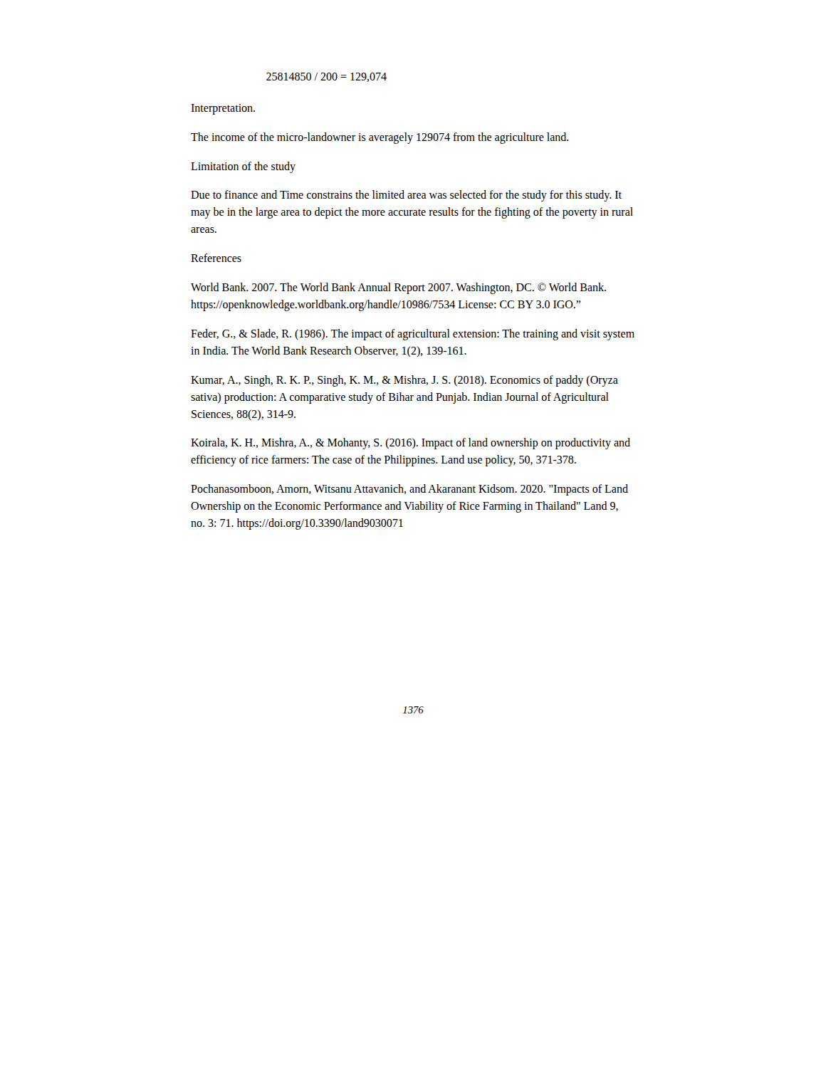25814850 / 200 = 129,074
Interpretation.
The income of the micro-landowner is averagely 129074 from the agriculture land.
Limitation of the study
Due to finance and Time constrains the limited area was selected for the study for this study. It may be in the large area to depict the more accurate results for the fighting of the poverty in rural areas.
References
World Bank. 2007. The World Bank Annual Report 2007. Washington, DC. © World Bank. https://openknowledge.worldbank.org/handle/10986/7534 License: CC BY 3.0 IGO.”
Feder, G., & Slade, R. (1986). The impact of agricultural extension: The training and visit system in India. The World Bank Research Observer, 1(2), 139-161.
Kumar, A., Singh, R. K. P., Singh, K. M., & Mishra, J. S. (2018). Economics of paddy (Oryza sativa) production: A comparative study of Bihar and Punjab. Indian Journal of Agricultural Sciences, 88(2), 314-9.
Koirala, K. H., Mishra, A., & Mohanty, S. (2016). Impact of land ownership on productivity and efficiency of rice farmers: The case of the Philippines. Land use policy, 50, 371-378.
Pochanasomboon, Amorn, Witsanu Attavanich, and Akaranant Kidsom. 2020. "Impacts of Land Ownership on the Economic Performance and Viability of Rice Farming in Thailand" Land 9, no. 3: 71. https://doi.org/10.3390/land9030071
1376